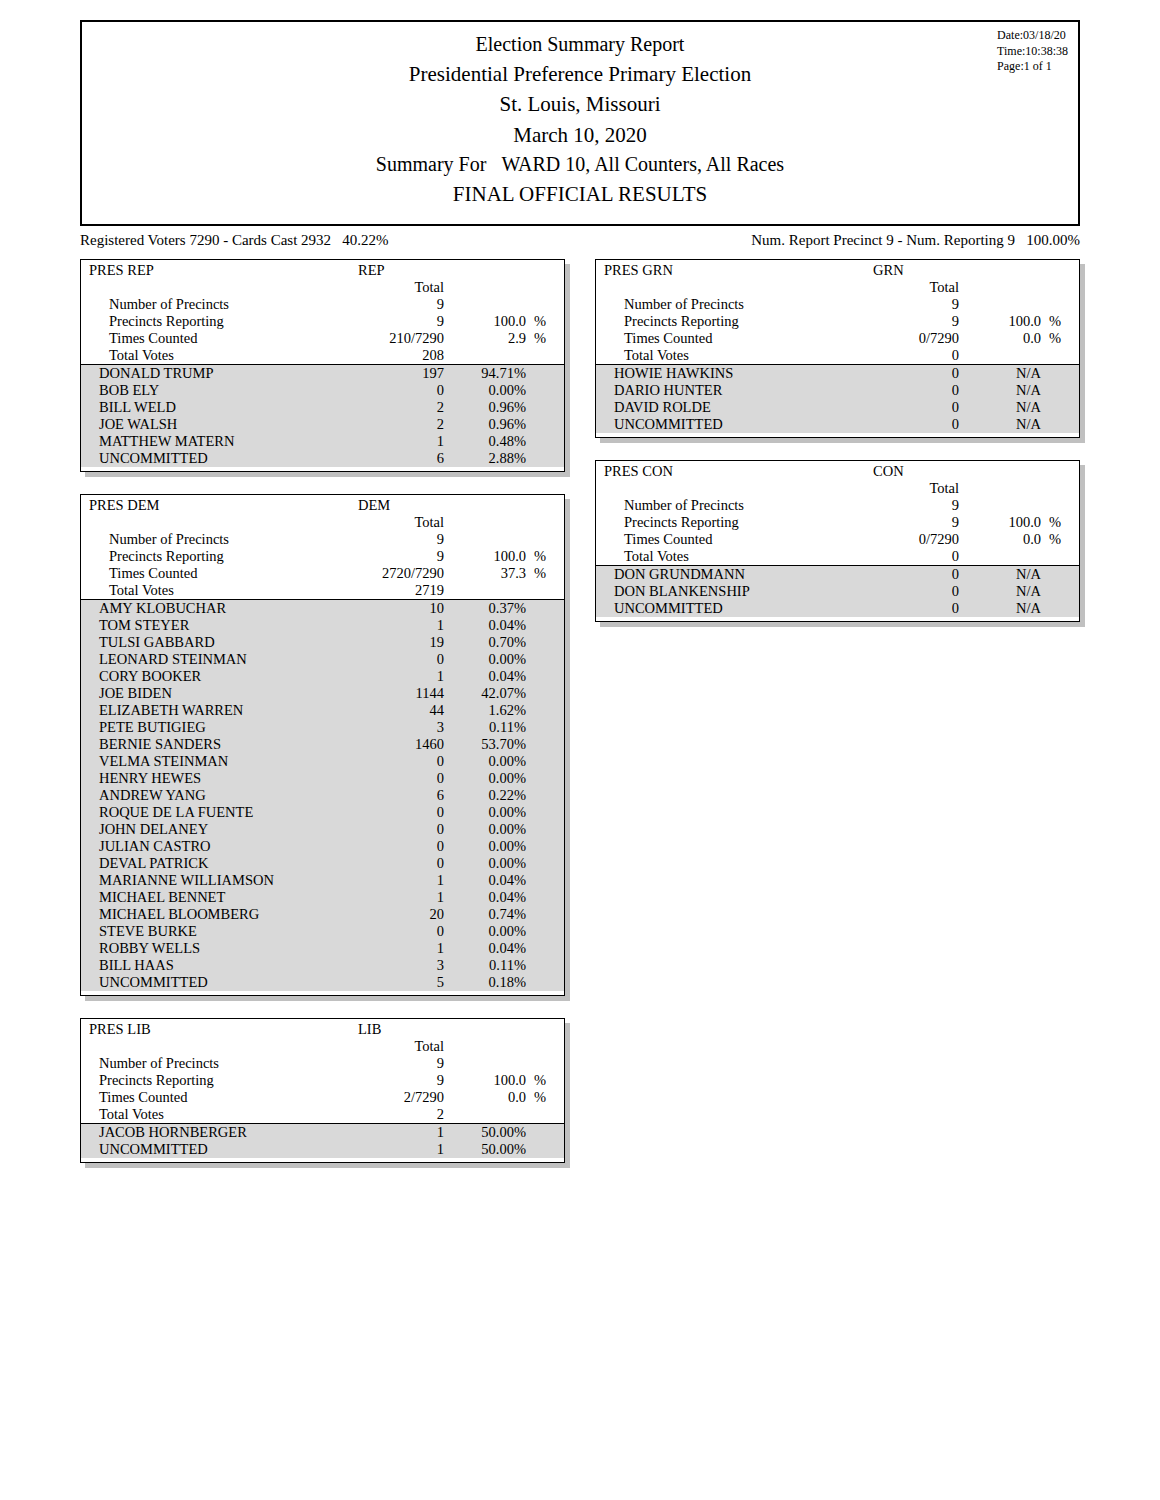Date:03/18/20
Time:10:38:38
Page:1 of 1
Election Summary Report
Presidential Preference Primary Election
St. Louis, Missouri
March 10, 2020
Summary For WARD 10, All Counters, All Races
FINAL OFFICIAL RESULTS
Registered Voters 7290 - Cards Cast 2932 40.22%
Num. Report Precinct 9 - Num. Reporting 9 100.00%
| PRES REP | REP | |
| | Total | | |
| Number of Precincts | 9 | | |
| Precincts Reporting | 9 | 100.0 | % |
| Times Counted | 210/7290 | 2.9 | % |
| Total Votes | 208 | | |
| DONALD TRUMP | 197 | 94.71% | |
| BOB ELY | 0 | 0.00% | |
| BILL WELD | 2 | 0.96% | |
| JOE WALSH | 2 | 0.96% | |
| MATTHEW MATERN | 1 | 0.48% | |
| UNCOMMITTED | 6 | 2.88% | |
| PRES DEM | DEM | |
| | Total | | |
| Number of Precincts | 9 | | |
| Precincts Reporting | 9 | 100.0 | % |
| Times Counted | 2720/7290 | 37.3 | % |
| Total Votes | 2719 | | |
| AMY KLOBUCHAR | 10 | 0.37% | |
| TOM STEYER | 1 | 0.04% | |
| TULSI GABBARD | 19 | 0.70% | |
| LEONARD STEINMAN | 0 | 0.00% | |
| CORY BOOKER | 1 | 0.04% | |
| JOE BIDEN | 1144 | 42.07% | |
| ELIZABETH WARREN | 44 | 1.62% | |
| PETE BUTIGIEG | 3 | 0.11% | |
| BERNIE SANDERS | 1460 | 53.70% | |
| VELMA STEINMAN | 0 | 0.00% | |
| HENRY HEWES | 0 | 0.00% | |
| ANDREW YANG | 6 | 0.22% | |
| ROQUE DE LA FUENTE | 0 | 0.00% | |
| JOHN DELANEY | 0 | 0.00% | |
| JULIAN CASTRO | 0 | 0.00% | |
| DEVAL PATRICK | 0 | 0.00% | |
| MARIANNE WILLIAMSON | 1 | 0.04% | |
| MICHAEL BENNET | 1 | 0.04% | |
| MICHAEL BLOOMBERG | 20 | 0.74% | |
| STEVE BURKE | 0 | 0.00% | |
| ROBBY WELLS | 1 | 0.04% | |
| BILL HAAS | 3 | 0.11% | |
| UNCOMMITTED | 5 | 0.18% | |
| PRES LIB | LIB | |
| | Total | | |
| Number of Precincts | 9 | | |
| Precincts Reporting | 9 | 100.0 | % |
| Times Counted | 2/7290 | 0.0 | % |
| Total Votes | 2 | | |
| JACOB HORNBERGER | 1 | 50.00% | |
| UNCOMMITTED | 1 | 50.00% | |
| PRES GRN | GRN | |
| | Total | | |
| Number of Precincts | 9 | | |
| Precincts Reporting | 9 | 100.0 | % |
| Times Counted | 0/7290 | 0.0 | % |
| Total Votes | 0 | | |
| HOWIE HAWKINS | 0 | N/A | |
| DARIO HUNTER | 0 | N/A | |
| DAVID ROLDE | 0 | N/A | |
| UNCOMMITTED | 0 | N/A | |
| PRES CON | CON | |
| | Total | | |
| Number of Precincts | 9 | | |
| Precincts Reporting | 9 | 100.0 | % |
| Times Counted | 0/7290 | 0.0 | % |
| Total Votes | 0 | | |
| DON GRUNDMANN | 0 | N/A | |
| DON BLANKENSHIP | 0 | N/A | |
| UNCOMMITTED | 0 | N/A | |